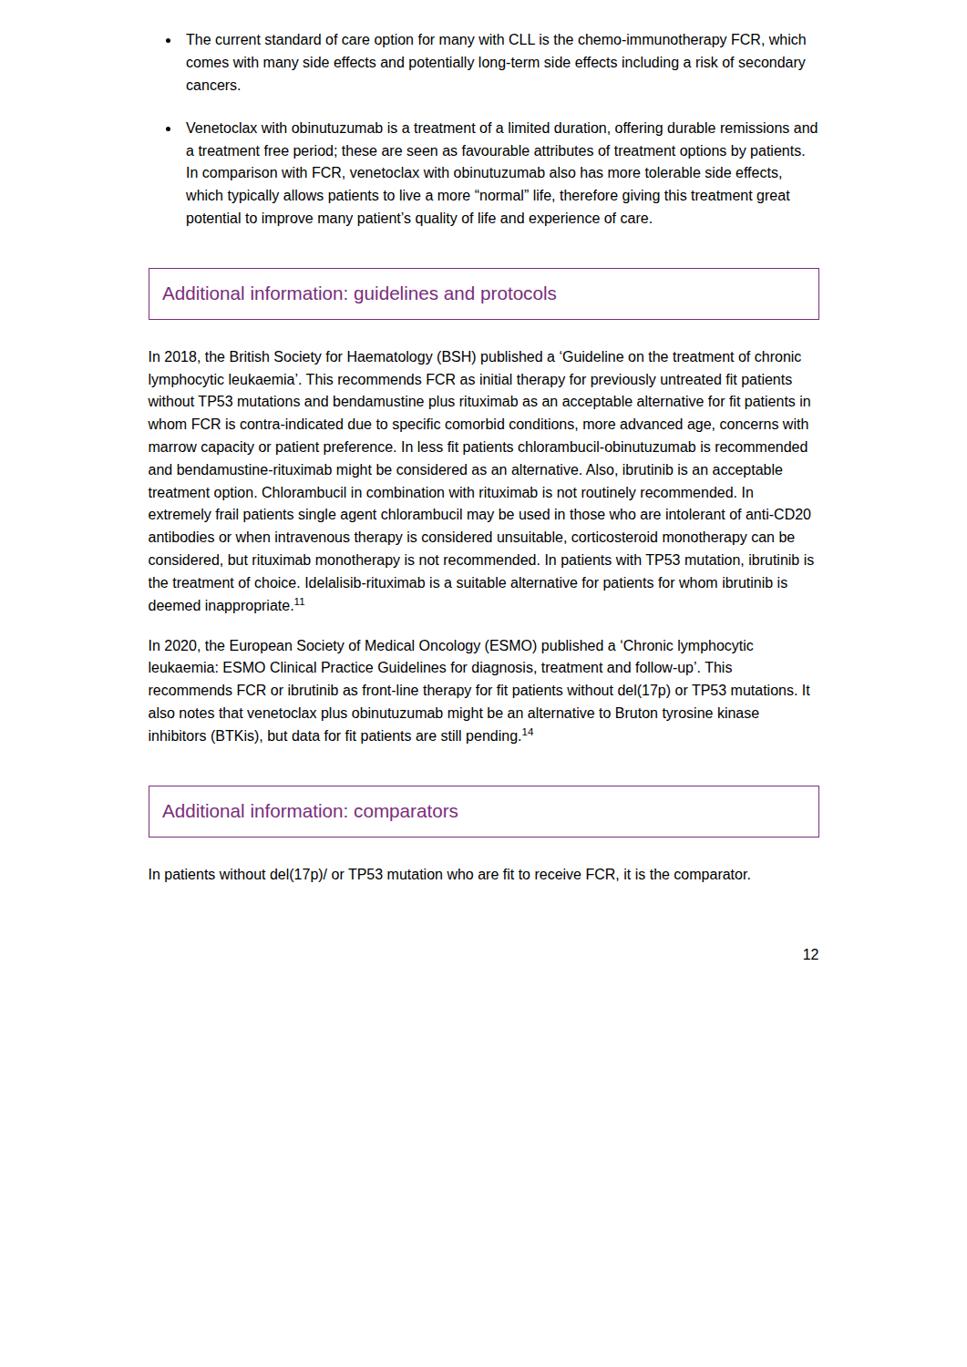The current standard of care option for many with CLL is the chemo-immunotherapy FCR, which comes with many side effects and potentially long-term side effects including a risk of secondary cancers.
Venetoclax with obinutuzumab is a treatment of a limited duration, offering durable remissions and a treatment free period; these are seen as favourable attributes of treatment options by patients. In comparison with FCR, venetoclax with obinutuzumab also has more tolerable side effects, which typically allows patients to live a more “normal” life, therefore giving this treatment great potential to improve many patient’s quality of life and experience of care.
Additional information: guidelines and protocols
In 2018, the British Society for Haematology (BSH) published a ‘Guideline on the treatment of chronic lymphocytic leukaemia’. This recommends FCR as initial therapy for previously untreated fit patients without TP53 mutations and bendamustine plus rituximab as an acceptable alternative for fit patients in whom FCR is contra-indicated due to specific comorbid conditions, more advanced age, concerns with marrow capacity or patient preference. In less fit patients chlorambucil-obinutuzumab is recommended and bendamustine-rituximab might be considered as an alternative. Also, ibrutinib is an acceptable treatment option. Chlorambucil in combination with rituximab is not routinely recommended. In extremely frail patients single agent chlorambucil may be used in those who are intolerant of anti-CD20 antibodies or when intravenous therapy is considered unsuitable, corticosteroid monotherapy can be considered, but rituximab monotherapy is not recommended. In patients with TP53 mutation, ibrutinib is the treatment of choice. Idelalisib-rituximab is a suitable alternative for patients for whom ibrutinib is deemed inappropriate.11
In 2020, the European Society of Medical Oncology (ESMO) published a ‘Chronic lymphocytic leukaemia: ESMO Clinical Practice Guidelines for diagnosis, treatment and follow-up’. This recommends FCR or ibrutinib as front-line therapy for fit patients without del(17p) or TP53 mutations. It also notes that venetoclax plus obinutuzumab might be an alternative to Bruton tyrosine kinase inhibitors (BTKis), but data for fit patients are still pending.14
Additional information: comparators
In patients without del(17p)/ or TP53 mutation who are fit to receive FCR, it is the comparator.
12